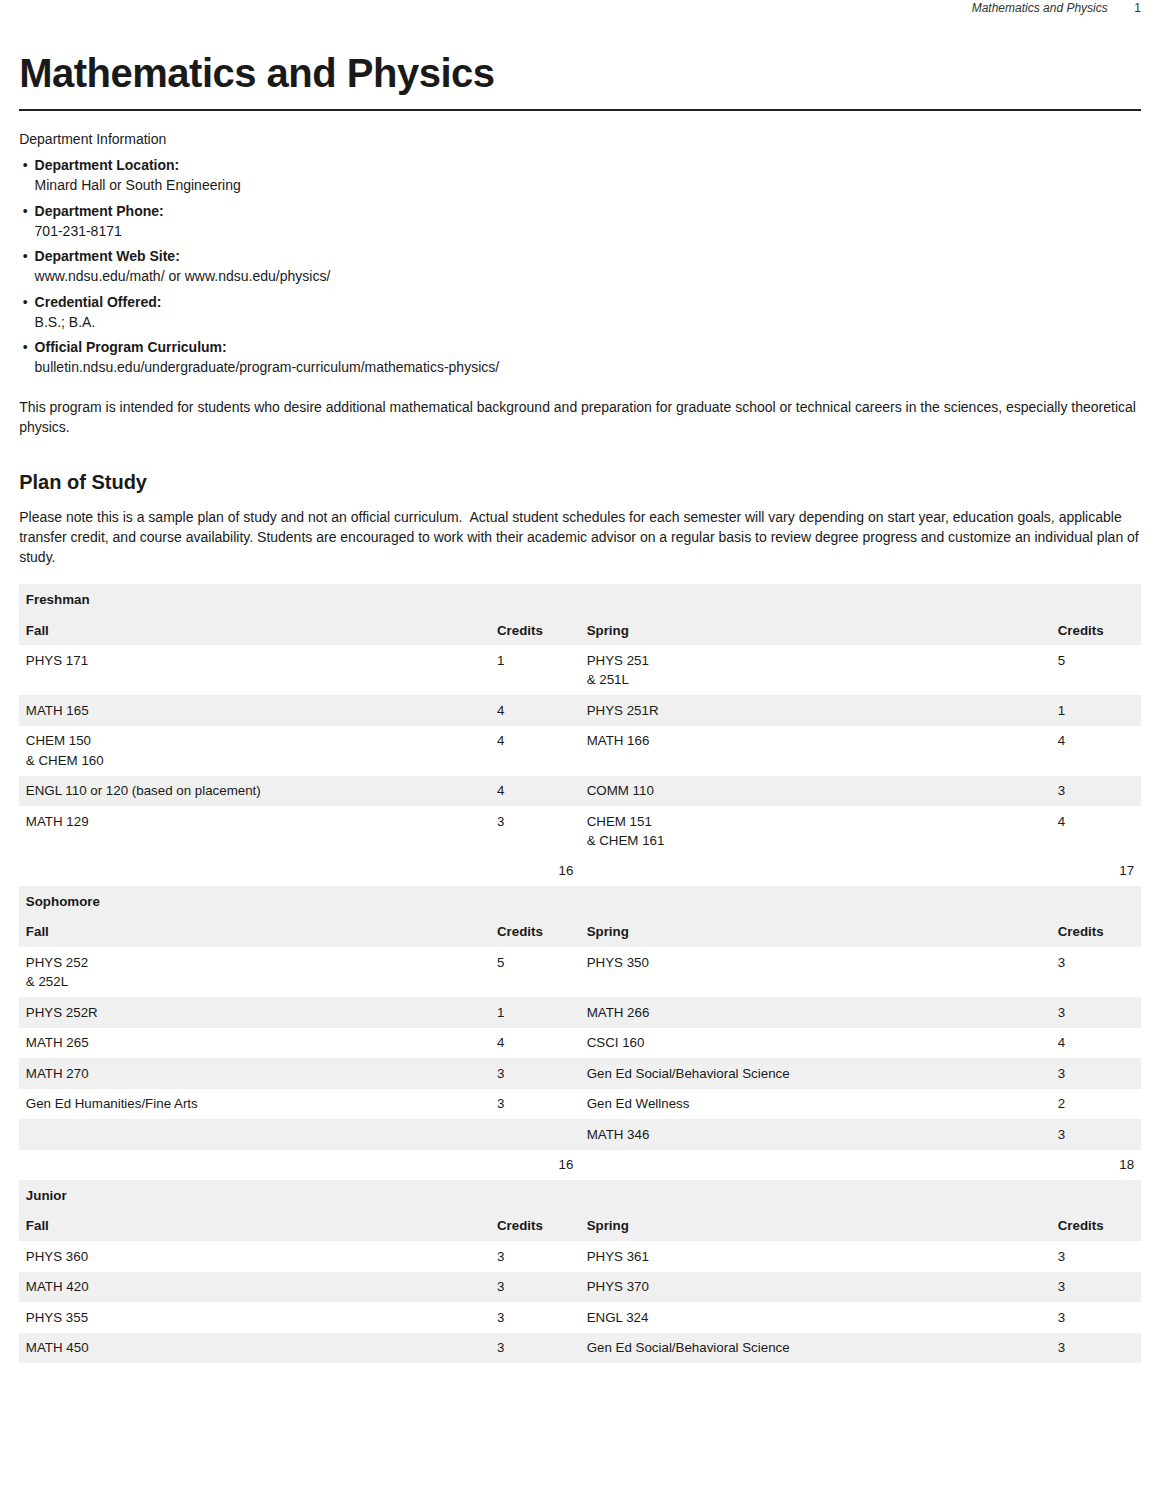Mathematics and Physics 1
Mathematics and Physics
Department Information
Department Location:
Minard Hall or South Engineering
Department Phone:
701-231-8171
Department Web Site:
www.ndsu.edu/math/ or www.ndsu.edu/physics/
Credential Offered:
B.S.; B.A.
Official Program Curriculum:
bulletin.ndsu.edu/undergraduate/program-curriculum/mathematics-physics/
This program is intended for students who desire additional mathematical background and preparation for graduate school or technical careers in the sciences, especially theoretical physics.
Plan of Study
Please note this is a sample plan of study and not an official curriculum. Actual student schedules for each semester will vary depending on start year, education goals, applicable transfer credit, and course availability. Students are encouraged to work with their academic advisor on a regular basis to review degree progress and customize an individual plan of study.
| Freshman |
| Fall | Credits | Spring | Credits |
| PHYS 171 | 1 | PHYS 251 & 251L | 5 |
| MATH 165 | 4 | PHYS 251R | 1 |
| CHEM 150 & CHEM 160 | 4 | MATH 166 | 4 |
| ENGL 110 or 120 (based on placement) | 4 | COMM 110 | 3 |
| MATH 129 | 3 | CHEM 151 & CHEM 161 | 4 |
| | 16 | | 17 |
| Sophomore |
| Fall | Credits | Spring | Credits |
| PHYS 252 & 252L | 5 | PHYS 350 | 3 |
| PHYS 252R | 1 | MATH 266 | 3 |
| MATH 265 | 4 | CSCI 160 | 4 |
| MATH 270 | 3 | Gen Ed Social/Behavioral Science | 3 |
| Gen Ed Humanities/Fine Arts | 3 | Gen Ed Wellness | 2 |
| | | MATH 346 | 3 |
| | 16 | | 18 |
| Junior |
| Fall | Credits | Spring | Credits |
| PHYS 360 | 3 | PHYS 361 | 3 |
| MATH 420 | 3 | PHYS 370 | 3 |
| PHYS 355 | 3 | ENGL 324 | 3 |
| MATH 450 | 3 | Gen Ed Social/Behavioral Science | 3 |